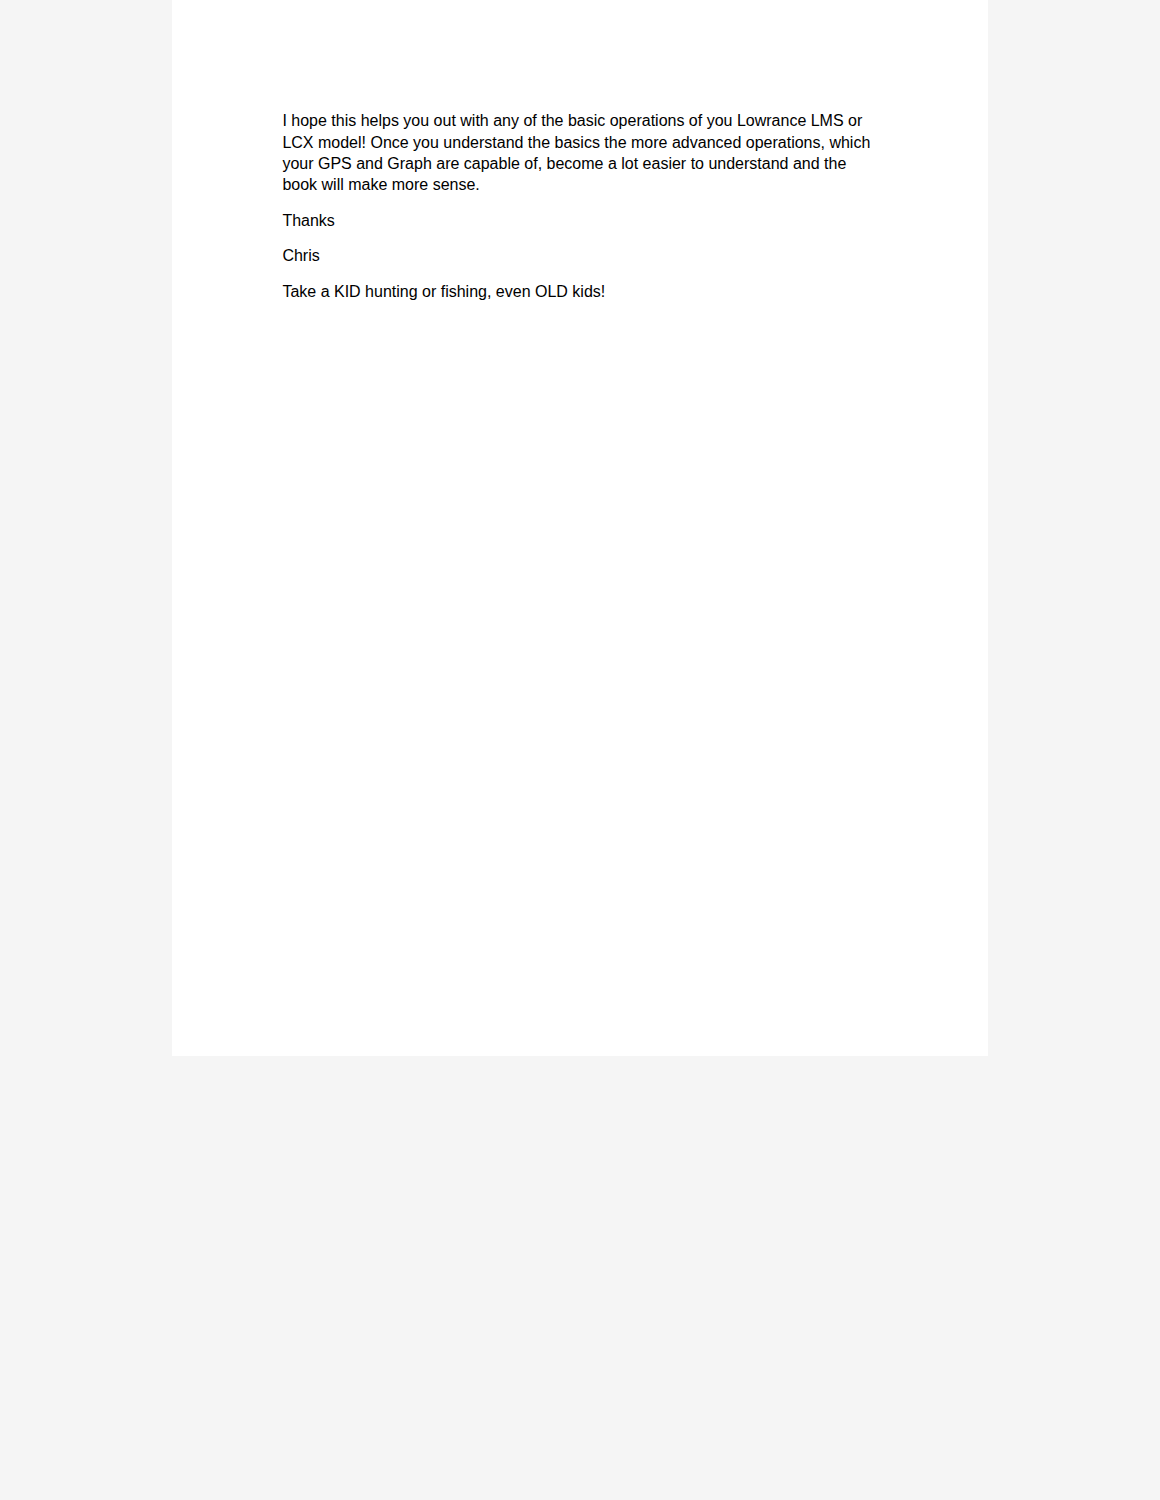I hope this helps you out with any of the basic operations of you Lowrance LMS or LCX model! Once you understand the basics the more advanced operations, which your GPS and Graph are capable of, become a lot easier to understand and the book will make more sense.
Thanks
Chris
Take a KID hunting or fishing, even OLD kids!